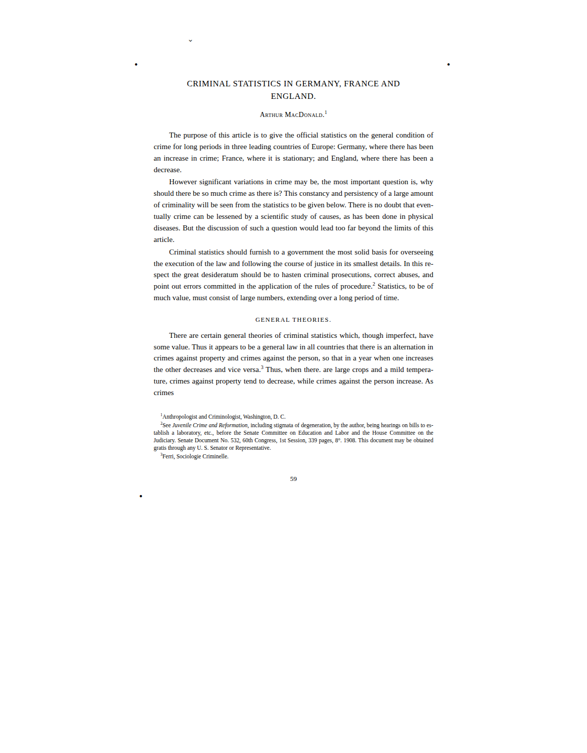⌄
•
•
CRIMINAL STATISTICS IN GERMANY, FRANCE AND
ENGLAND.
Arthur MacDonald.1
The purpose of this article is to give the official statistics on the general condition of crime for long periods in three leading countries of Europe: Germany, where there has been an increase in crime; France, where it is stationary; and England, where there has been a decrease.
However significant variations in crime may be, the most important question is, why should there be so much crime as there is? This constancy and persistency of a large amount of criminality will be seen from the statistics to be given below. There is no doubt that eventually crime can be lessened by a scientific study of causes, as has been done in physical diseases. But the discussion of such a question would lead too far beyond the limits of this article.
Criminal statistics should furnish to a government the most solid basis for overseeing the execution of the law and following the course of justice in its smallest details. In this respect the great desideratum should be to hasten criminal prosecutions, correct abuses, and point out errors committed in the application of the rules of procedure.2 Statistics, to be of much value, must consist of large numbers, extending over a long period of time.
GENERAL THEORIES.
There are certain general theories of criminal statistics which, though imperfect, have some value. Thus it appears to be a general law in all countries that there is an alternation in crimes against property and crimes against the person, so that in a year when one increases the other decreases and vice versa.3 Thus, when there. are large crops and a mild temperature, crimes against property tend to decrease, while crimes against the person increase. As crimes
1Anthropologist and Criminologist, Washington, D. C.
2See Juvenile Crime and Reformation, including stigmata of degeneration, by the author, being hearings on bills to establish a laboratory, etc., before the Senate Committee on Education and Labor and the House Committee on the Judiciary. Senate Document No. 532, 60th Congress, 1st Session, 339 pages, 8°. 1908. This document may be obtained gratis through any U. S. Senator or Representative.
3Ferri, Sociologie Criminelle.
59
•